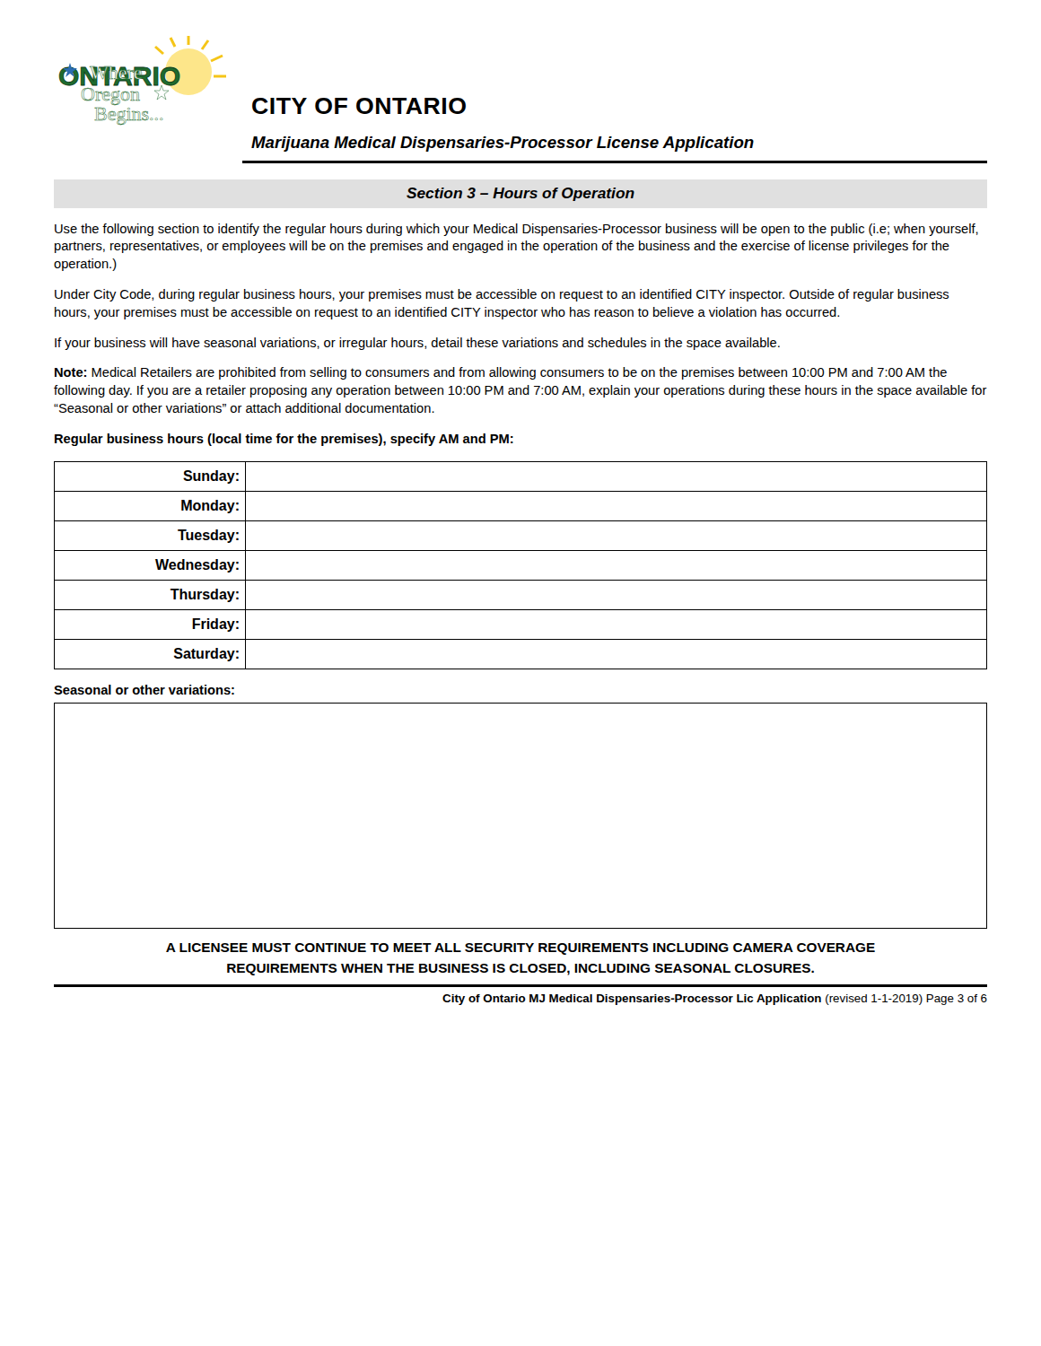ONTARIO Where Oregon Begins...
CITY OF ONTARIO
Marijuana Medical Dispensaries-Processor License Application
Section 3 – Hours of Operation
Use the following section to identify the regular hours during which your Medical Dispensaries-Processor business will be open to the public (i.e; when yourself, partners, representatives, or employees will be on the premises and engaged in the operation of the business and the exercise of license privileges for the operation.)
Under City Code, during regular business hours, your premises must be accessible on request to an identified CITY inspector. Outside of regular business hours, your premises must be accessible on request to an identified CITY inspector who has reason to believe a violation has occurred.
If your business will have seasonal variations, or irregular hours, detail these variations and schedules in the space available.
Note: Medical Retailers are prohibited from selling to consumers and from allowing consumers to be on the premises between 10:00 PM and 7:00 AM the following day. If you are a retailer proposing any operation between 10:00 PM and 7:00 AM, explain your operations during these hours in the space available for “Seasonal or other variations” or attach additional documentation.
Regular business hours (local time for the premises), specify AM and PM:
| Sunday: | |
| Monday: | |
| Tuesday: | |
| Wednesday: | |
| Thursday: | |
| Friday: | |
| Saturday: | |
Seasonal or other variations:
A LICENSEE MUST CONTINUE TO MEET ALL SECURITY REQUIREMENTS INCLUDING CAMERA COVERAGE
REQUIREMENTS WHEN THE BUSINESS IS CLOSED, INCLUDING SEASONAL CLOSURES.
City of Ontario MJ Medical Dispensaries-Processor Lic Application (revised 1-1-2019) Page 3 of 6